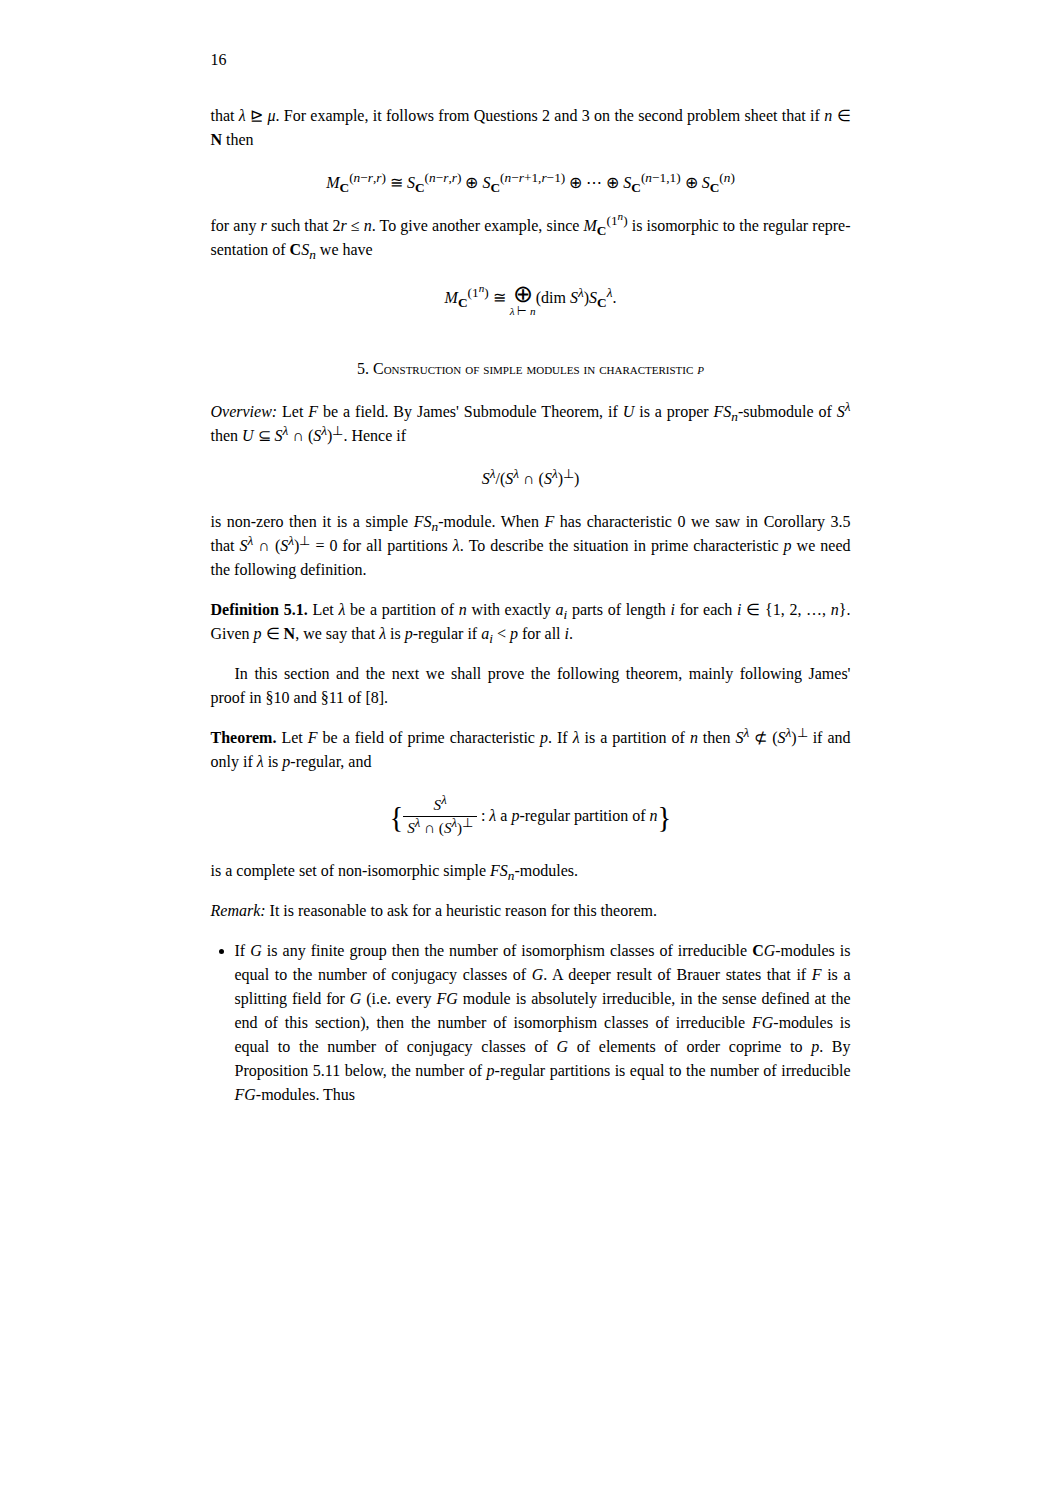16
that λ ⊵ μ. For example, it follows from Questions 2 and 3 on the second problem sheet that if n ∈ N then
MC(n−r,r) ≅ SC(n−r,r) ⊕ SC(n−r+1,r−1) ⊕ ⋯ ⊕ SC(n−1,1) ⊕ SC(n)
for any r such that 2r ≤ n. To give another example, since MC(1n) is isomorphic to the regular representation of CSn we have
MC(1n) ≅ ⊕λ ⊢ n(dim Sλ)SCλ.
5. Construction of simple modules in characteristic p
Overview: Let F be a field. By James' Submodule Theorem, if U is a proper FSn-submodule of Sλ then U ⊆ Sλ ∩ (Sλ)⊥. Hence if
Sλ/(Sλ ∩ (Sλ)⊥)
is non-zero then it is a simple FSn-module. When F has characteristic 0 we saw in Corollary 3.5 that Sλ ∩ (Sλ)⊥ = 0 for all partitions λ. To describe the situation in prime characteristic p we need the following definition.
Definition 5.1. Let λ be a partition of n with exactly ai parts of length i for each i ∈ {1, 2, …, n}. Given p ∈ N, we say that λ is p-regular if ai < p for all i.
In this section and the next we shall prove the following theorem, mainly following James' proof in §10 and §11 of [8].
Theorem. Let F be a field of prime characteristic p. If λ is a partition of n then Sλ ⊄ (Sλ)⊥ if and only if λ is p-regular, and
{Sλ Sλ ∩ (Sλ)⊥ : λ a p-regular partition of n}
is a complete set of non-isomorphic simple FSn-modules.
Remark: It is reasonable to ask for a heuristic reason for this theorem.
If G is any finite group then the number of isomorphism classes of irreducible CG-modules is equal to the number of conjugacy classes of G. A deeper result of Brauer states that if F is a splitting field for G (i.e. every FG module is absolutely irreducible, in the sense defined at the end of this section), then the number of isomorphism classes of irreducible FG-modules is equal to the number of conjugacy classes of G of elements of order coprime to p. By Proposition 5.11 below, the number of p-regular partitions is equal to the number of irreducible FG-modules. Thus